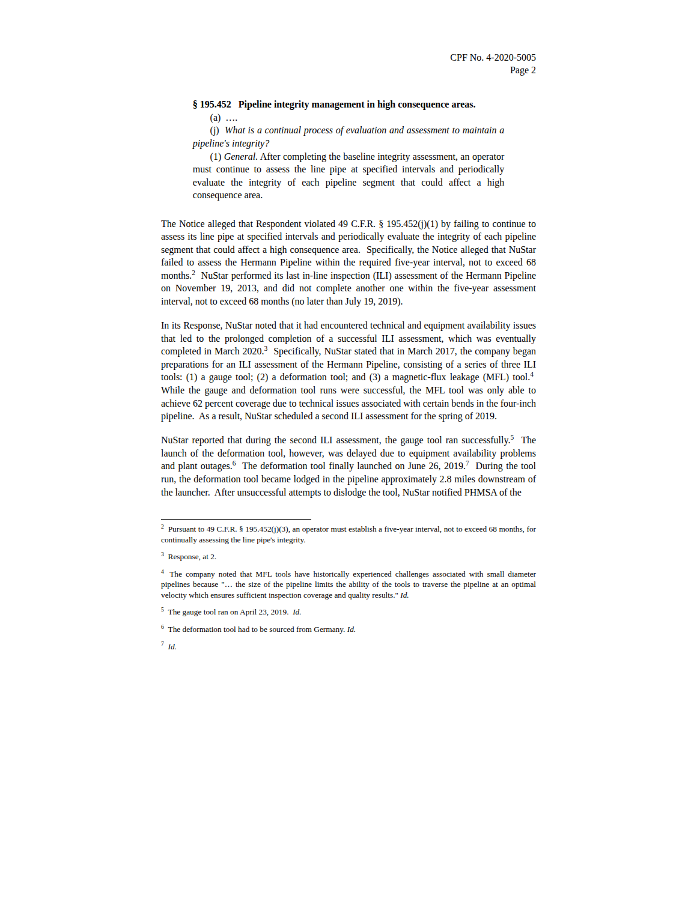CPF No. 4-2020-5005
Page 2
§ 195.452 Pipeline integrity management in high consequence areas.
(a) ….
(j) What is a continual process of evaluation and assessment to maintain a pipeline's integrity?
(1) General. After completing the baseline integrity assessment, an operator must continue to assess the line pipe at specified intervals and periodically evaluate the integrity of each pipeline segment that could affect a high consequence area.
The Notice alleged that Respondent violated 49 C.F.R. § 195.452(j)(1) by failing to continue to assess its line pipe at specified intervals and periodically evaluate the integrity of each pipeline segment that could affect a high consequence area. Specifically, the Notice alleged that NuStar failed to assess the Hermann Pipeline within the required five-year interval, not to exceed 68 months.2 NuStar performed its last in-line inspection (ILI) assessment of the Hermann Pipeline on November 19, 2013, and did not complete another one within the five-year assessment interval, not to exceed 68 months (no later than July 19, 2019).
In its Response, NuStar noted that it had encountered technical and equipment availability issues that led to the prolonged completion of a successful ILI assessment, which was eventually completed in March 2020.3 Specifically, NuStar stated that in March 2017, the company began preparations for an ILI assessment of the Hermann Pipeline, consisting of a series of three ILI tools: (1) a gauge tool; (2) a deformation tool; and (3) a magnetic-flux leakage (MFL) tool.4 While the gauge and deformation tool runs were successful, the MFL tool was only able to achieve 62 percent coverage due to technical issues associated with certain bends in the four-inch pipeline. As a result, NuStar scheduled a second ILI assessment for the spring of 2019.
NuStar reported that during the second ILI assessment, the gauge tool ran successfully.5 The launch of the deformation tool, however, was delayed due to equipment availability problems and plant outages.6 The deformation tool finally launched on June 26, 2019.7 During the tool run, the deformation tool became lodged in the pipeline approximately 2.8 miles downstream of the launcher. After unsuccessful attempts to dislodge the tool, NuStar notified PHMSA of the
2 Pursuant to 49 C.F.R. § 195.452(j)(3), an operator must establish a five-year interval, not to exceed 68 months, for continually assessing the line pipe's integrity.
3 Response, at 2.
4 The company noted that MFL tools have historically experienced challenges associated with small diameter pipelines because "… the size of the pipeline limits the ability of the tools to traverse the pipeline at an optimal velocity which ensures sufficient inspection coverage and quality results." Id.
5 The gauge tool ran on April 23, 2019. Id.
6 The deformation tool had to be sourced from Germany. Id.
7 Id.